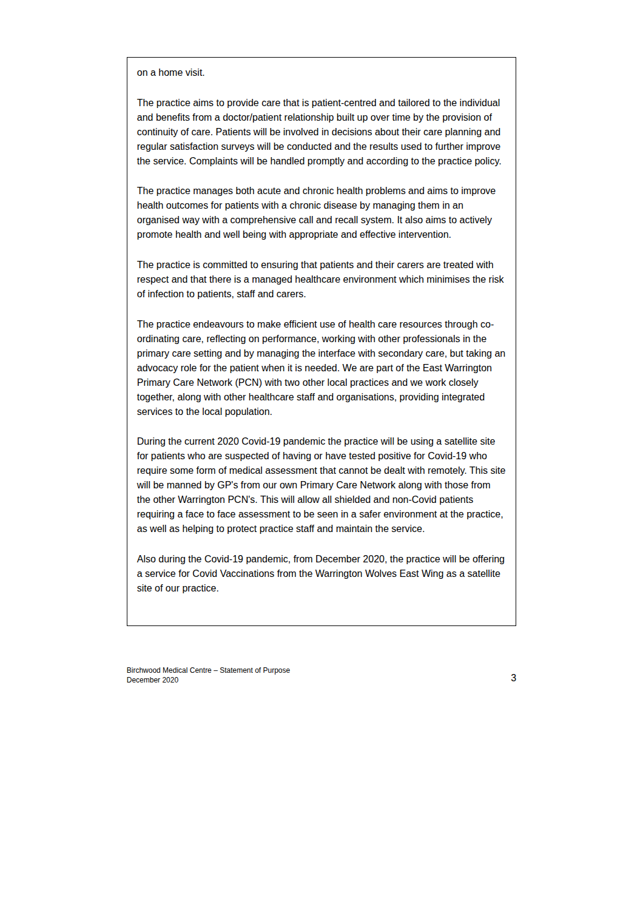on a home visit.
The practice aims to provide care that is patient-centred and tailored to the individual and benefits from a doctor/patient relationship built up over time by the provision of continuity of care. Patients will be involved in decisions about their care planning and regular satisfaction surveys will be conducted and the results used to further improve the service. Complaints will be handled promptly and according to the practice policy.
The practice manages both acute and chronic health problems and aims to improve health outcomes for patients with a chronic disease by managing them in an organised way with a comprehensive call and recall system. It also aims to actively promote health and well being with appropriate and effective intervention.
The practice is committed to ensuring that patients and their carers are treated with respect and that there is a managed healthcare environment which minimises the risk of infection to patients, staff and carers.
The practice endeavours to make efficient use of health care resources through co-ordinating care, reflecting on performance, working with other professionals in the primary care setting and by managing the interface with secondary care, but taking an advocacy role for the patient when it is needed. We are part of the East Warrington Primary Care Network (PCN) with two other local practices and we work closely together, along with other healthcare staff and organisations, providing integrated services to the local population.
During the current 2020 Covid-19 pandemic the practice will be using a satellite site for patients who are suspected of having or have tested positive for Covid-19 who require some form of medical assessment that cannot be dealt with remotely. This site will be manned by GP's from our own Primary Care Network along with those from the other Warrington PCN's. This will allow all shielded and non-Covid patients requiring a face to face assessment to be seen in a safer environment at the practice, as well as helping to protect practice staff and maintain the service.
Also during the Covid-19 pandemic, from December 2020, the practice will be offering a service for Covid Vaccinations from the Warrington Wolves East Wing as a satellite site of our practice.
Birchwood Medical Centre – Statement of Purpose
December 2020
3